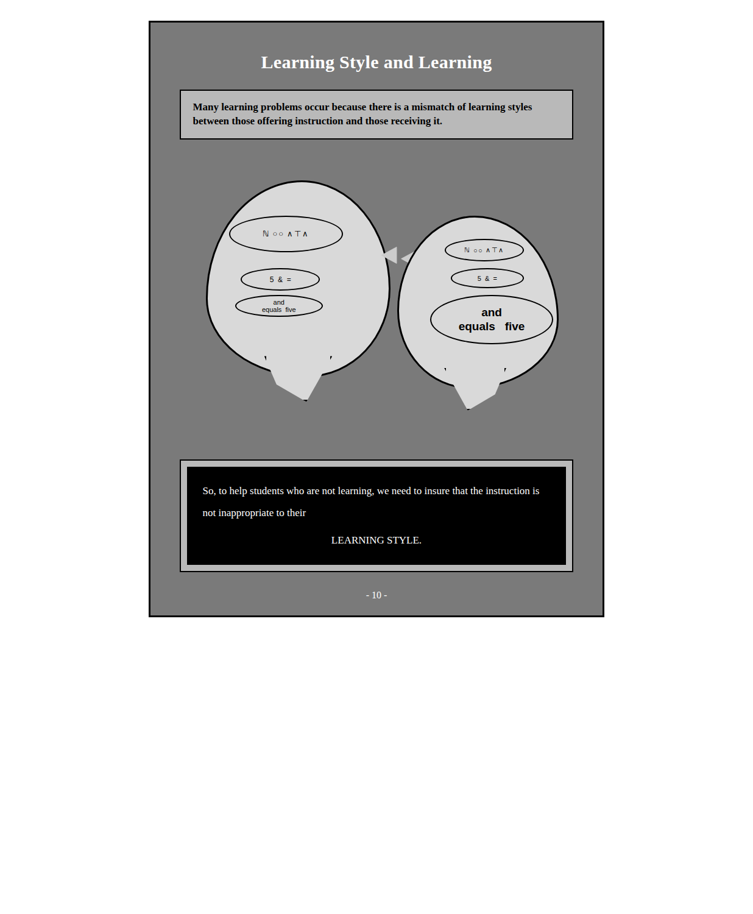Learning Style and Learning
Many learning problems occur because there is a mismatch of learning styles between those offering instruction and those receiving it.
ℕ○○∧⊤∧
5 & =
and
equals five
ℕ○○∧⊤∧
5 & =
and
equals five
So, to help students who are not learning, we need to insure that the instruction is not inappropriate to their
LEARNING STYLE.
- 10 -